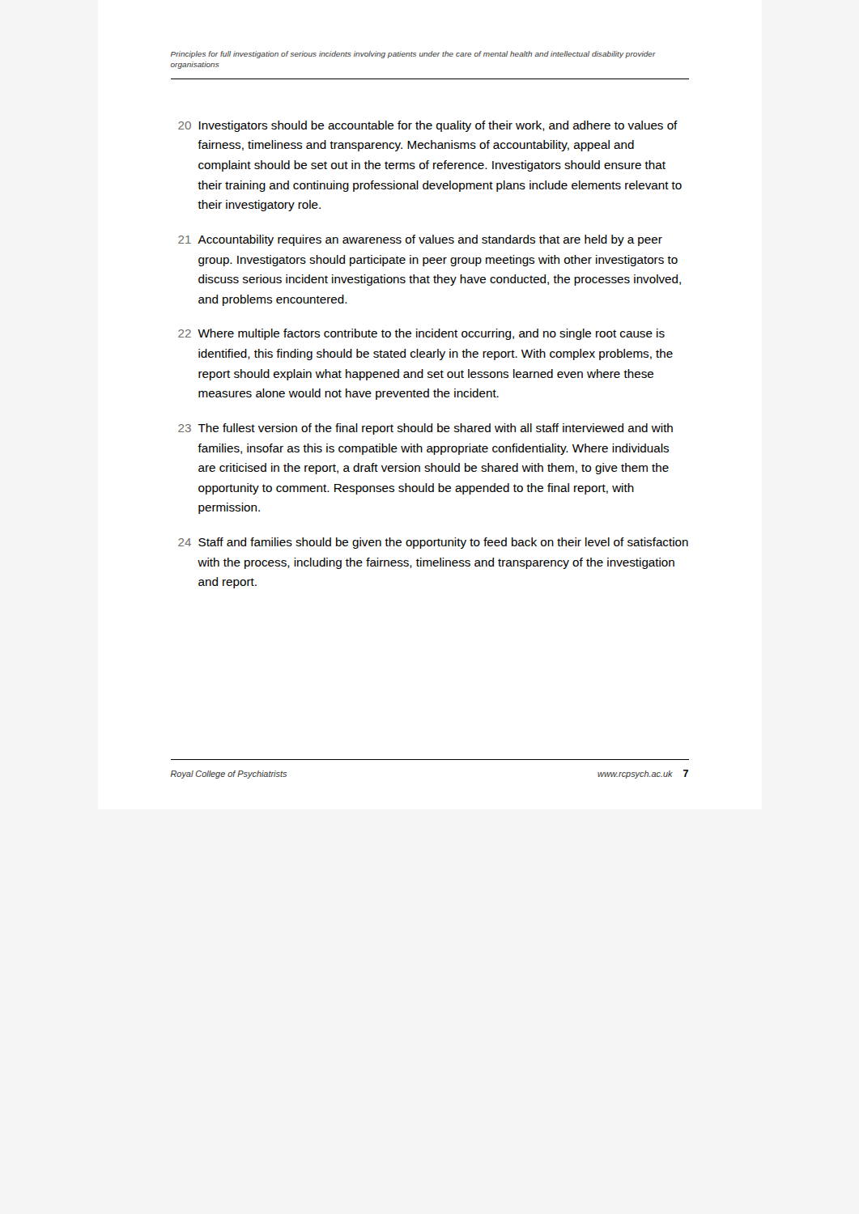Principles for full investigation of serious incidents involving patients under the care of mental health and intellectual disability provider organisations
20 Investigators should be accountable for the quality of their work, and adhere to values of fairness, timeliness and transparency. Mechanisms of accountability, appeal and complaint should be set out in the terms of reference. Investigators should ensure that their training and continuing professional development plans include elements relevant to their investigatory role.
21 Accountability requires an awareness of values and standards that are held by a peer group. Investigators should participate in peer group meetings with other investigators to discuss serious incident investigations that they have conducted, the processes involved, and problems encountered.
22 Where multiple factors contribute to the incident occurring, and no single root cause is identified, this finding should be stated clearly in the report. With complex problems, the report should explain what happened and set out lessons learned even where these measures alone would not have prevented the incident.
23 The fullest version of the final report should be shared with all staff interviewed and with families, insofar as this is compatible with appropriate confidentiality. Where individuals are criticised in the report, a draft version should be shared with them, to give them the opportunity to comment. Responses should be appended to the final report, with permission.
24 Staff and families should be given the opportunity to feed back on their level of satisfaction with the process, including the fairness, timeliness and transparency of the investigation and report.
Royal College of Psychiatrists
www.rcpsych.ac.uk 7